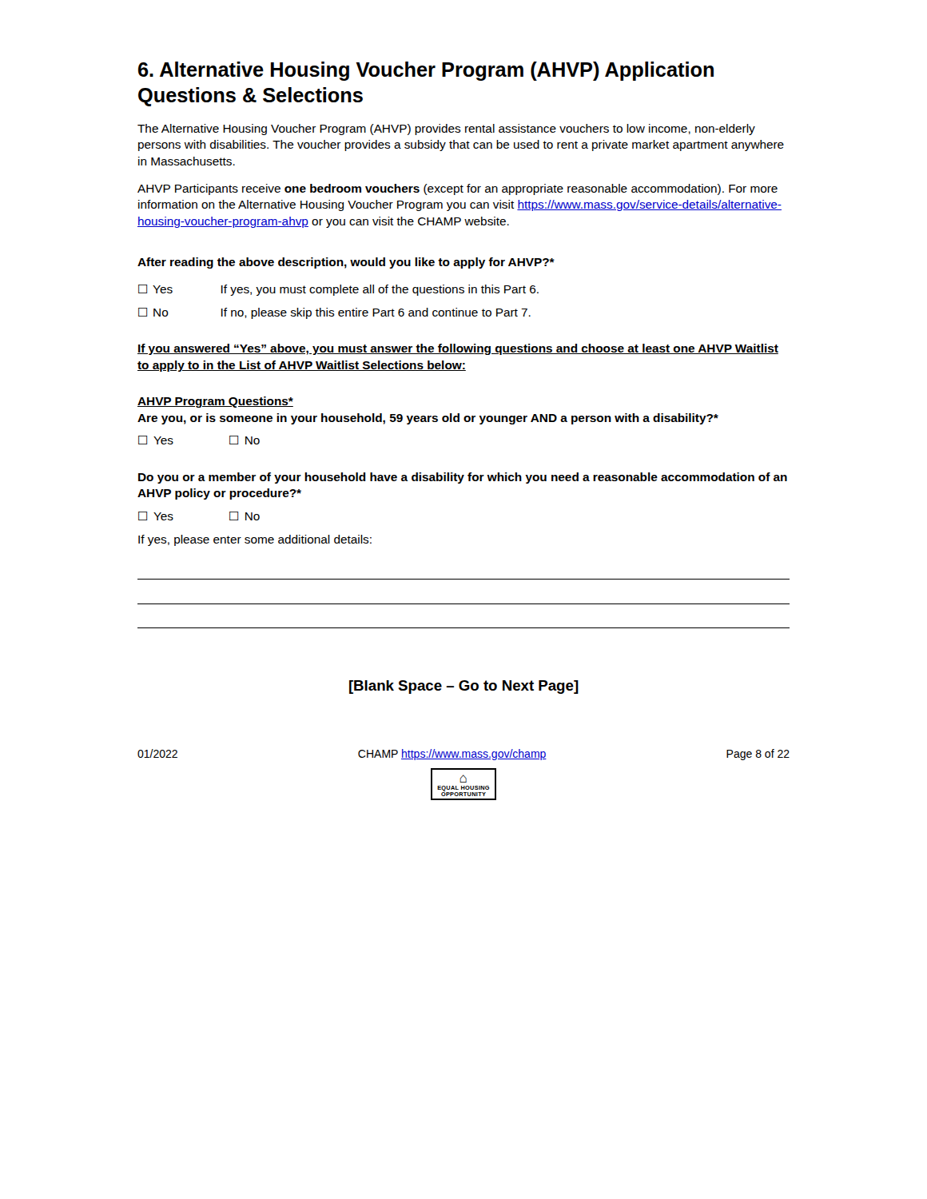6. Alternative Housing Voucher Program (AHVP) Application Questions & Selections
The Alternative Housing Voucher Program (AHVP) provides rental assistance vouchers to low income, non-elderly persons with disabilities. The voucher provides a subsidy that can be used to rent a private market apartment anywhere in Massachusetts.
AHVP Participants receive one bedroom vouchers (except for an appropriate reasonable accommodation). For more information on the Alternative Housing Voucher Program you can visit https://www.mass.gov/service-details/alternative-housing-voucher-program-ahvp or you can visit the CHAMP website.
After reading the above description, would you like to apply for AHVP?*
☐Yes If yes, you must complete all of the questions in this Part 6.
☐No If no, please skip this entire Part 6 and continue to Part 7.
If you answered “Yes” above, you must answer the following questions and choose at least one AHVP Waitlist to apply to in the List of AHVP Waitlist Selections below:
AHVP Program Questions*
Are you, or is someone in your household, 59 years old or younger AND a person with a disability?*
☐Yes ☐No
Do you or a member of your household have a disability for which you need a reasonable accommodation of an AHVP policy or procedure?*
☐Yes ☐No
If yes, please enter some additional details:
[Blank Space – Go to Next Page]
01/2022 CHAMP https://www.mass.gov/champ Page 8 of 22
⌂ EQUAL HOUSING
OPPORTUNITY